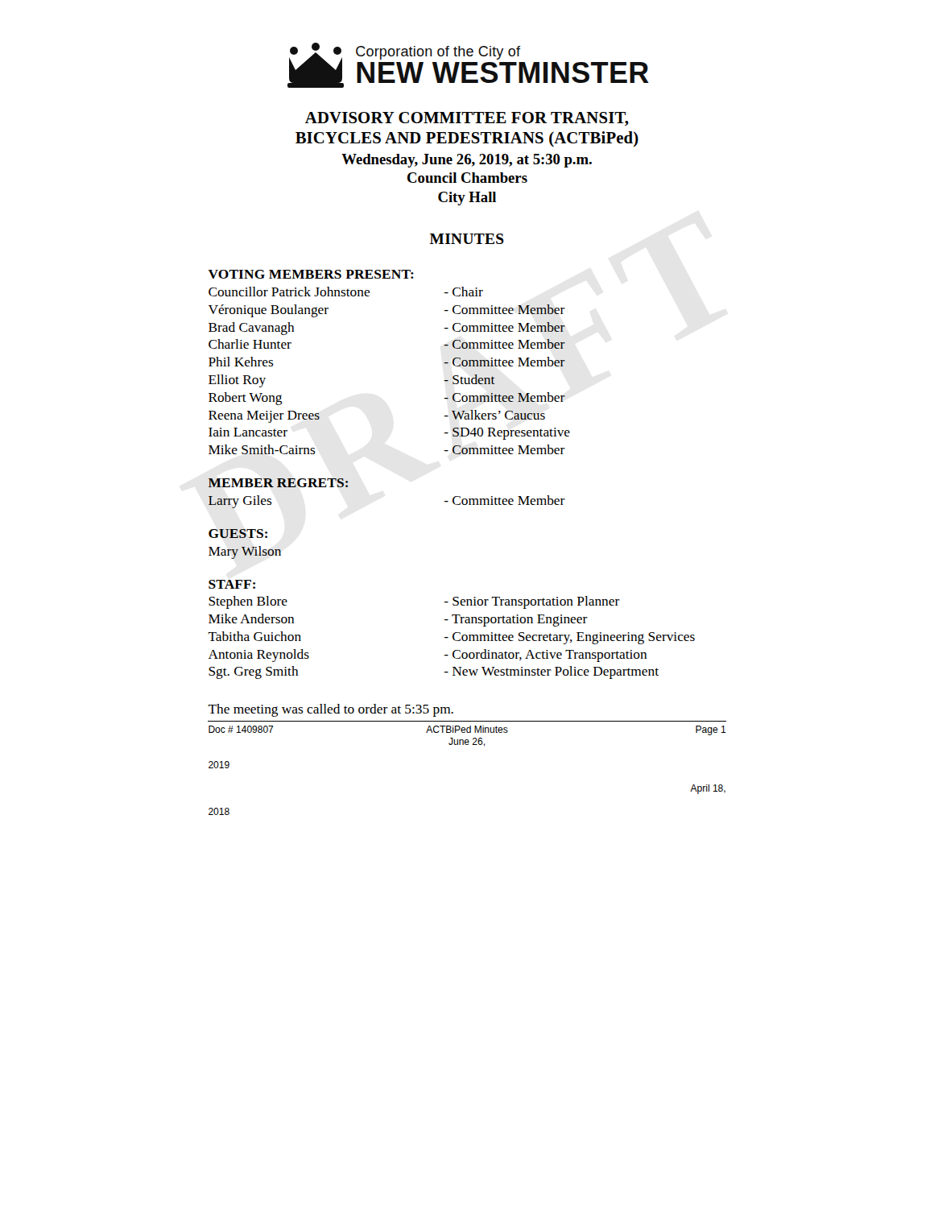DRAFT
Corporation of the City of
NEW WESTMINSTER
ADVISORY COMMITTEE FOR TRANSIT,
BICYCLES AND PEDESTRIANS (ACTBiPed)
Wednesday, June 26, 2019, at 5:30 p.m.
Council Chambers
City Hall
MINUTES
VOTING MEMBERS PRESENT:
| Councillor Patrick Johnstone | - Chair |
| Véronique Boulanger | - Committee Member |
| Brad Cavanagh | - Committee Member |
| Charlie Hunter | - Committee Member |
| Phil Kehres | - Committee Member |
| Elliot Roy | - Student |
| Robert Wong | - Committee Member |
| Reena Meijer Drees | - Walkers’ Caucus |
| Iain Lancaster | - SD40 Representative |
| Mike Smith-Cairns | - Committee Member |
MEMBER REGRETS:
| Larry Giles | - Committee Member |
GUESTS:
Mary Wilson
STAFF:
| Stephen Blore | - Senior Transportation Planner |
| Mike Anderson | - Transportation Engineer |
| Tabitha Guichon | - Committee Secretary, Engineering Services |
| Antonia Reynolds | - Coordinator, Active Transportation |
| Sgt. Greg Smith | - New Westminster Police Department |
The meeting was called to order at 5:35 pm.
Doc # 1409807
ACTBiPed Minutes
Page 1
June 26,
2019
April 18,
2018